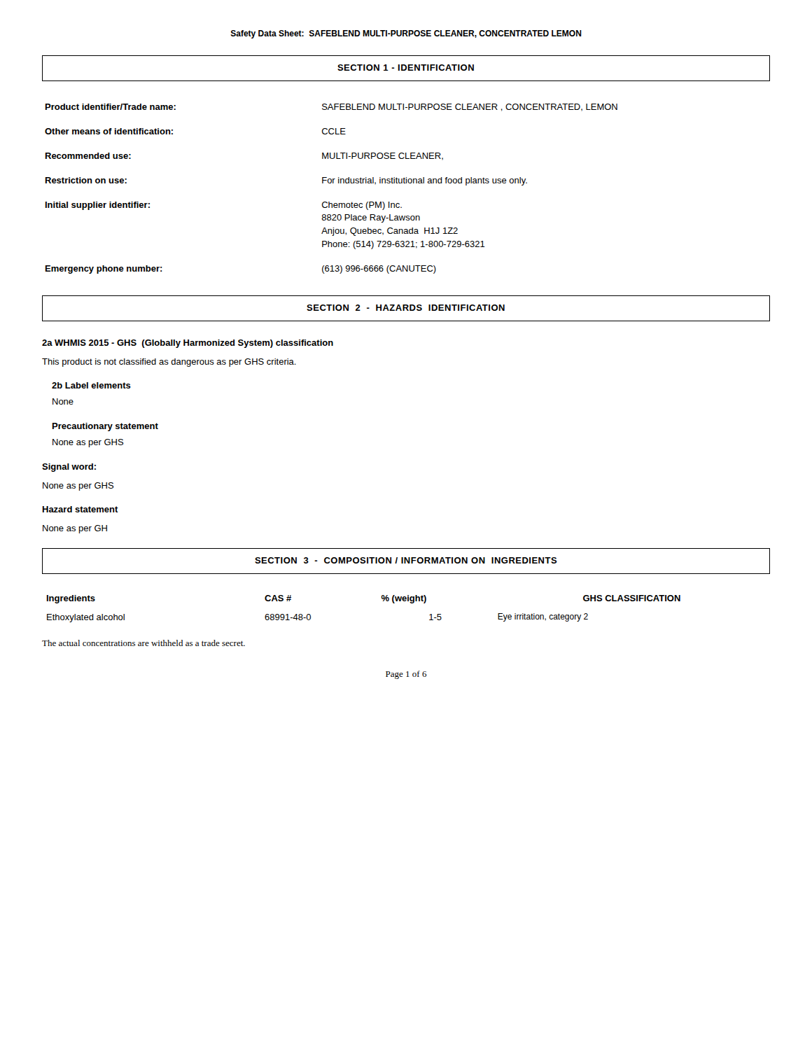Safety Data Sheet: SAFEBLEND MULTI-PURPOSE CLEANER, CONCENTRATED LEMON
SECTION 1 - IDENTIFICATION
| Product identifier/Trade name: | SAFEBLEND MULTI-PURPOSE CLEANER , CONCENTRATED, LEMON |
| Other means of identification: | CCLE |
| Recommended use: | MULTI-PURPOSE CLEANER, |
| Restriction on use: | For industrial, institutional and food plants use only. |
| Initial supplier identifier: | Chemotec (PM) Inc. 8820 Place Ray-Lawson Anjou, Quebec, Canada H1J 1Z2 Phone: (514) 729-6321; 1-800-729-6321 |
| Emergency phone number: | (613) 996-6666 (CANUTEC) |
SECTION 2 - HAZARDS IDENTIFICATION
2a WHMIS 2015 - GHS (Globally Harmonized System) classification
This product is not classified as dangerous as per GHS criteria.
2b Label elements
None
Precautionary statement
None as per GHS
Signal word:
None as per GHS
Hazard statement
None as per GH
SECTION 3 - COMPOSITION / INFORMATION ON INGREDIENTS
| Ingredients | CAS # | % (weight) | GHS CLASSIFICATION |
| --- | --- | --- | --- |
| Ethoxylated alcohol | 68991-48-0 | 1-5 | Eye irritation, category 2 |
The actual concentrations are withheld as a trade secret.
Page 1 of 6